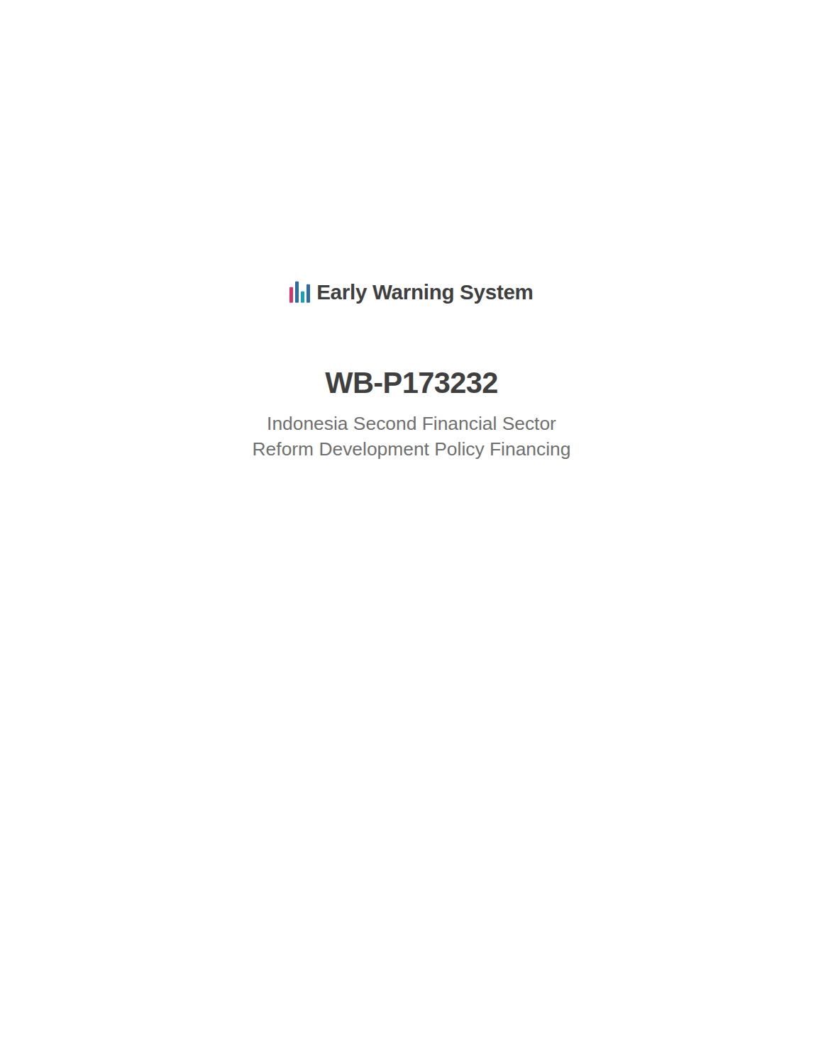Early Warning System
WB-P173232
Indonesia Second Financial Sector Reform Development Policy Financing